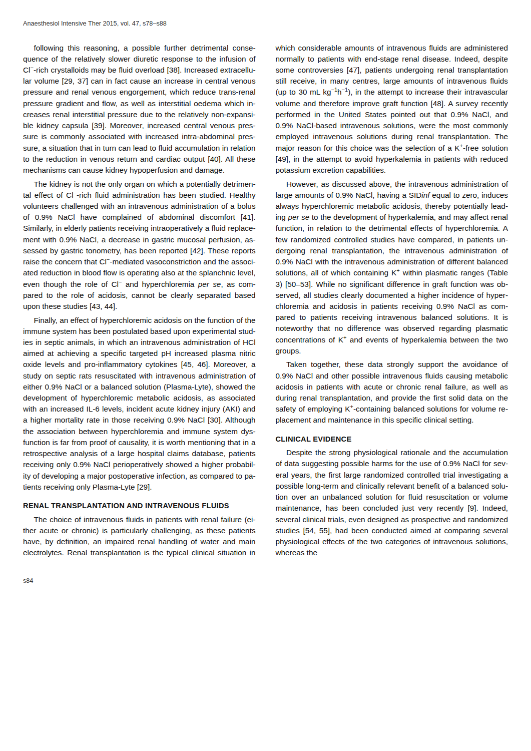Anaesthesiol Intensive Ther 2015, vol. 47, s78–s88
following this reasoning, a possible further detrimental consequence of the relatively slower diuretic response to the infusion of Cl−-rich crystalloids may be fluid overload [38]. Increased extracellular volume [29, 37] can in fact cause an increase in central venous pressure and renal venous engorgement, which reduce trans-renal pressure gradient and flow, as well as interstitial oedema which increases renal interstitial pressure due to the relatively non-expansible kidney capsula [39]. Moreover, increased central venous pressure is commonly associated with increased intra-abdominal pressure, a situation that in turn can lead to fluid accumulation in relation to the reduction in venous return and cardiac output [40]. All these mechanisms can cause kidney hypoperfusion and damage.
The kidney is not the only organ on which a potentially detrimental effect of Cl−-rich fluid administration has been studied. Healthy volunteers challenged with an intravenous administration of a bolus of 0.9% NaCl have complained of abdominal discomfort [41]. Similarly, in elderly patients receiving intraoperatively a fluid replacement with 0.9% NaCl, a decrease in gastric mucosal perfusion, assessed by gastric tonometry, has been reported [42]. These reports raise the concern that Cl−-mediated vasoconstriction and the associated reduction in blood flow is operating also at the splanchnic level, even though the role of Cl− and hyperchloremia per se, as compared to the role of acidosis, cannot be clearly separated based upon these studies [43, 44].
Finally, an effect of hyperchloremic acidosis on the function of the immune system has been postulated based upon experimental studies in septic animals, in which an intravenous administration of HCl aimed at achieving a specific targeted pH increased plasma nitric oxide levels and pro-inflammatory cytokines [45, 46]. Moreover, a study on septic rats resuscitated with intravenous administration of either 0.9% NaCl or a balanced solution (Plasma-Lyte), showed the development of hyperchloremic metabolic acidosis, as associated with an increased IL-6 levels, incident acute kidney injury (AKI) and a higher mortality rate in those receiving 0.9% NaCl [30]. Although the association between hyperchloremia and immune system dysfunction is far from proof of causality, it is worth mentioning that in a retrospective analysis of a large hospital claims database, patients receiving only 0.9% NaCl perioperatively showed a higher probability of developing a major postoperative infection, as compared to patients receiving only Plasma-Lyte [29].
Renal transplantation and intravenous fluids
The choice of intravenous fluids in patients with renal failure (either acute or chronic) is particularly challenging, as these patients have, by definition, an impaired renal handling of water and main electrolytes. Renal transplantation is the typical clinical situation in which considerable amounts of intravenous fluids are administered normally to patients with end-stage renal disease. Indeed, despite some controversies [47], patients undergoing renal transplantation still receive, in many centres, large amounts of intravenous fluids (up to 30 mL kg−1h−1), in the attempt to increase their intravascular volume and therefore improve graft function [48]. A survey recently performed in the United States pointed out that 0.9% NaCl, and 0.9% NaCl-based intravenous solutions, were the most commonly employed intravenous solutions during renal transplantation. The major reason for this choice was the selection of a K+-free solution [49], in the attempt to avoid hyperkalemia in patients with reduced potassium excretion capabilities.
However, as discussed above, the intravenous administration of large amounts of 0.9% NaCl, having a SIDinf equal to zero, induces always hyperchloremic metabolic acidosis, thereby potentially leading per se to the development of hyperkalemia, and may affect renal function, in relation to the detrimental effects of hyperchloremia. A few randomized controlled studies have compared, in patients undergoing renal transplantation, the intravenous administration of 0.9% NaCl with the intravenous administration of different balanced solutions, all of which containing K+ within plasmatic ranges (Table 3) [50–53]. While no significant difference in graft function was observed, all studies clearly documented a higher incidence of hyperchloremia and acidosis in patients receiving 0.9% NaCl as compared to patients receiving intravenous balanced solutions. It is noteworthy that no difference was observed regarding plasmatic concentrations of K+ and events of hyperkalemia between the two groups.
Taken together, these data strongly support the avoidance of 0.9% NaCl and other possible intravenous fluids causing metabolic acidosis in patients with acute or chronic renal failure, as well as during renal transplantation, and provide the first solid data on the safety of employing K+-containing balanced solutions for volume replacement and maintenance in this specific clinical setting.
Clinical evidence
Despite the strong physiological rationale and the accumulation of data suggesting possible harms for the use of 0.9% NaCl for several years, the first large randomized controlled trial investigating a possible long-term and clinically relevant benefit of a balanced solution over an unbalanced solution for fluid resuscitation or volume maintenance, has been concluded just very recently [9]. Indeed, several clinical trials, even designed as prospective and randomized studies [54, 55], had been conducted aimed at comparing several physiological effects of the two categories of intravenous solutions, whereas the
s84